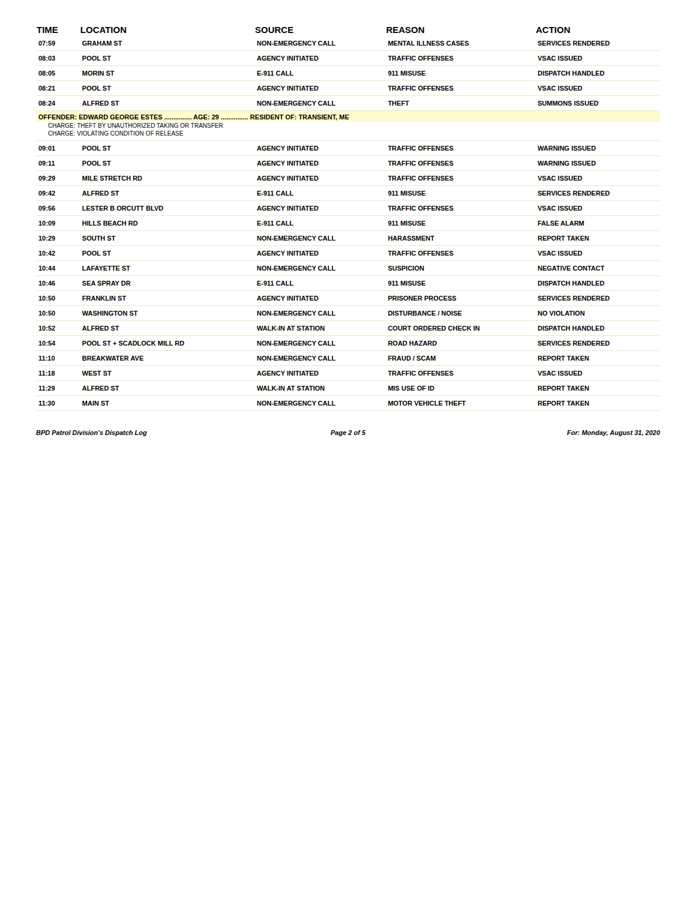| TIME | LOCATION | SOURCE | REASON | ACTION |
| --- | --- | --- | --- | --- |
| 07:59 | GRAHAM ST | NON-EMERGENCY CALL | MENTAL ILLNESS CASES | SERVICES RENDERED |
| 08:03 | POOL ST | AGENCY INITIATED | TRAFFIC OFFENSES | VSAC ISSUED |
| 08:05 | MORIN ST | E-911 CALL | 911 MISUSE | DISPATCH HANDLED |
| 08:21 | POOL ST | AGENCY INITIATED | TRAFFIC OFFENSES | VSAC ISSUED |
| 08:24 | ALFRED ST | NON-EMERGENCY CALL | THEFT | SUMMONS ISSUED |
| OFFENDER: EDWARD GEORGE ESTES ............... AGE: 29 ............... RESIDENT OF: TRANSIENT, ME |
| CHARGE: THEFT BY UNAUTHORIZED TAKING OR TRANSFER |
| CHARGE: VIOLATING CONDITION OF RELEASE |
| 09:01 | POOL ST | AGENCY INITIATED | TRAFFIC OFFENSES | WARNING ISSUED |
| 09:11 | POOL ST | AGENCY INITIATED | TRAFFIC OFFENSES | WARNING ISSUED |
| 09:29 | MILE STRETCH RD | AGENCY INITIATED | TRAFFIC OFFENSES | VSAC ISSUED |
| 09:42 | ALFRED ST | E-911 CALL | 911 MISUSE | SERVICES RENDERED |
| 09:56 | LESTER B ORCUTT BLVD | AGENCY INITIATED | TRAFFIC OFFENSES | VSAC ISSUED |
| 10:09 | HILLS BEACH RD | E-911 CALL | 911 MISUSE | FALSE ALARM |
| 10:29 | SOUTH ST | NON-EMERGENCY CALL | HARASSMENT | REPORT TAKEN |
| 10:42 | POOL ST | AGENCY INITIATED | TRAFFIC OFFENSES | VSAC ISSUED |
| 10:44 | LAFAYETTE ST | NON-EMERGENCY CALL | SUSPICION | NEGATIVE CONTACT |
| 10:46 | SEA SPRAY DR | E-911 CALL | 911 MISUSE | DISPATCH HANDLED |
| 10:50 | FRANKLIN ST | AGENCY INITIATED | PRISONER PROCESS | SERVICES RENDERED |
| 10:50 | WASHINGTON ST | NON-EMERGENCY CALL | DISTURBANCE / NOISE | NO VIOLATION |
| 10:52 | ALFRED ST | WALK-IN AT STATION | COURT ORDERED CHECK IN | DISPATCH HANDLED |
| 10:54 | POOL ST + SCADLOCK MILL RD | NON-EMERGENCY CALL | ROAD HAZARD | SERVICES RENDERED |
| 11:10 | BREAKWATER AVE | NON-EMERGENCY CALL | FRAUD / SCAM | REPORT TAKEN |
| 11:18 | WEST ST | AGENCY INITIATED | TRAFFIC OFFENSES | VSAC ISSUED |
| 11:29 | ALFRED ST | WALK-IN AT STATION | MIS USE OF ID | REPORT TAKEN |
| 11:30 | MAIN ST | NON-EMERGENCY CALL | MOTOR VEHICLE THEFT | REPORT TAKEN |
BPD Patrol Division's Dispatch Log
Page 2 of 5
For: Monday, August 31, 2020